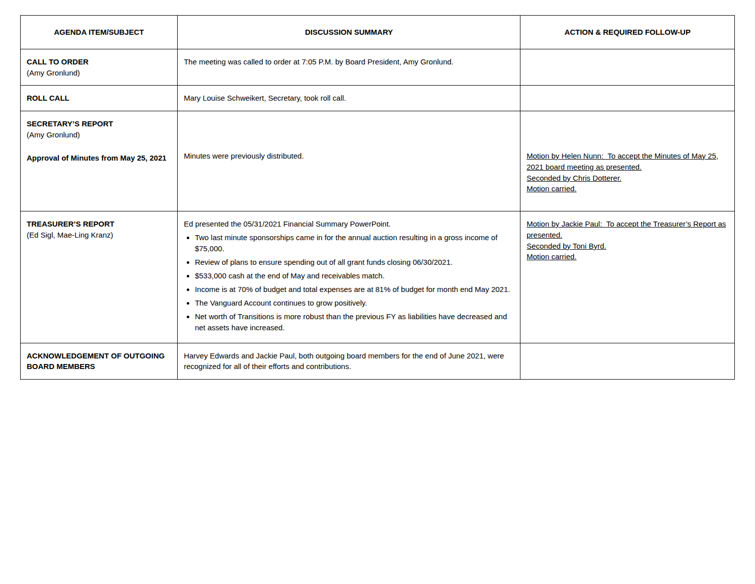| AGENDA ITEM/SUBJECT | DISCUSSION SUMMARY | ACTION & REQUIRED FOLLOW-UP |
| --- | --- | --- |
| CALL TO ORDER (Amy Gronlund) | The meeting was called to order at 7:05 P.M. by Board President, Amy Gronlund. | |
| ROLL CALL | Mary Louise Schweikert, Secretary, took roll call. | |
| SECRETARY’S REPORT (Amy Gronlund) Approval of Minutes from May 25, 2021 | Minutes were previously distributed. | Motion by Helen Nunn: To accept the Minutes of May 25, 2021 board meeting as presented. Seconded by Chris Dotterer. Motion carried. |
| TREASURER’S REPORT (Ed Sigl, Mae-Ling Kranz) | Ed presented the 05/31/2021 Financial Summary PowerPoint. Two last minute sponsorships came in for the annual auction resulting in a gross income of $75,000. Review of plans to ensure spending out of all grant funds closing 06/30/2021. $533,000 cash at the end of May and receivables match. Income is at 70% of budget and total expenses are at 81% of budget for month end May 2021. The Vanguard Account continues to grow positively. Net worth of Transitions is more robust than the previous FY as liabilities have decreased and net assets have increased. | Motion by Jackie Paul: To accept the Treasurer’s Report as presented. Seconded by Toni Byrd. Motion carried. |
| ACKNOWLEDGEMENT OF OUTGOING BOARD MEMBERS | Harvey Edwards and Jackie Paul, both outgoing board members for the end of June 2021, were recognized for all of their efforts and contributions. | |